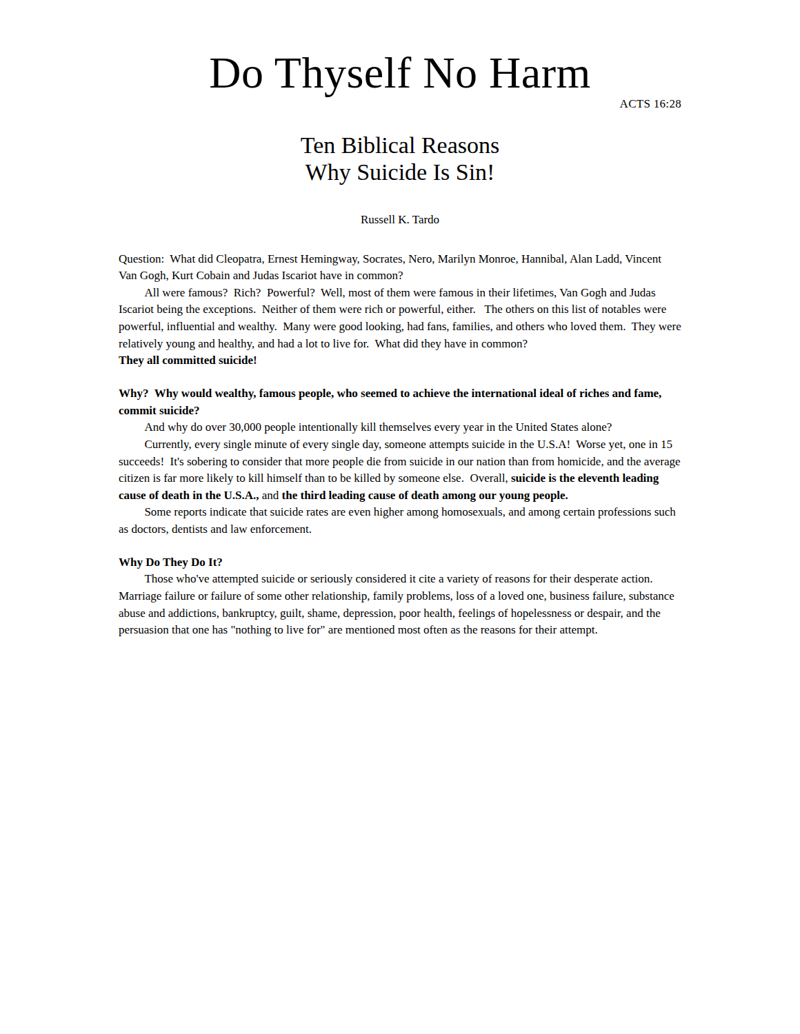Do Thyself No Harm
ACTS 16:28
Ten Biblical Reasons
Why Suicide Is Sin!
Russell K. Tardo
Question: What did Cleopatra, Ernest Hemingway, Socrates, Nero, Marilyn Monroe, Hannibal, Alan Ladd, Vincent Van Gogh, Kurt Cobain and Judas Iscariot have in common?
All were famous? Rich? Powerful? Well, most of them were famous in their lifetimes, Van Gogh and Judas Iscariot being the exceptions. Neither of them were rich or powerful, either. The others on this list of notables were powerful, influential and wealthy. Many were good looking, had fans, families, and others who loved them. They were relatively young and healthy, and had a lot to live for. What did they have in common?
They all committed suicide!
Why? Why would wealthy, famous people, who seemed to achieve the international ideal of riches and fame, commit suicide?
And why do over 30,000 people intentionally kill themselves every year in the United States alone?
Currently, every single minute of every single day, someone attempts suicide in the U.S.A! Worse yet, one in 15 succeeds! It's sobering to consider that more people die from suicide in our nation than from homicide, and the average citizen is far more likely to kill himself than to be killed by someone else. Overall, suicide is the eleventh leading cause of death in the U.S.A., and the third leading cause of death among our young people.
Some reports indicate that suicide rates are even higher among homosexuals, and among certain professions such as doctors, dentists and law enforcement.
Why Do They Do It?
Those who've attempted suicide or seriously considered it cite a variety of reasons for their desperate action. Marriage failure or failure of some other relationship, family problems, loss of a loved one, business failure, substance abuse and addictions, bankruptcy, guilt, shame, depression, poor health, feelings of hopelessness or despair, and the persuasion that one has "nothing to live for" are mentioned most often as the reasons for their attempt.